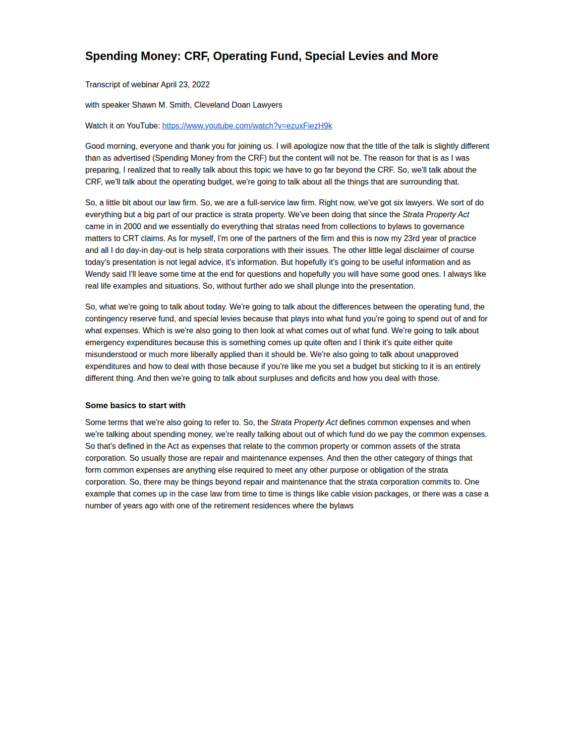Spending Money: CRF, Operating Fund, Special Levies and More
Transcript of webinar April 23, 2022
with speaker Shawn M. Smith, Cleveland Doan Lawyers
Watch it on YouTube: https://www.youtube.com/watch?v=ezuxFiezH9k
Good morning, everyone and thank you for joining us. I will apologize now that the title of the talk is slightly different than as advertised (Spending Money from the CRF) but the content will not be. The reason for that is as I was preparing, I realized that to really talk about this topic we have to go far beyond the CRF. So, we'll talk about the CRF, we'll talk about the operating budget, we're going to talk about all the things that are surrounding that.
So, a little bit about our law firm. So, we are a full-service law firm. Right now, we've got six lawyers. We sort of do everything but a big part of our practice is strata property. We've been doing that since the Strata Property Act came in in 2000 and we essentially do everything that stratas need from collections to bylaws to governance matters to CRT claims. As for myself, I'm one of the partners of the firm and this is now my 23rd year of practice and all I do day-in day-out is help strata corporations with their issues. The other little legal disclaimer of course today's presentation is not legal advice, it's information. But hopefully it's going to be useful information and as Wendy said I'll leave some time at the end for questions and hopefully you will have some good ones. I always like real life examples and situations. So, without further ado we shall plunge into the presentation.
So, what we're going to talk about today. We're going to talk about the differences between the operating fund, the contingency reserve fund, and special levies because that plays into what fund you're going to spend out of and for what expenses. Which is we're also going to then look at what comes out of what fund. We're going to talk about emergency expenditures because this is something comes up quite often and I think it's quite either quite misunderstood or much more liberally applied than it should be. We're also going to talk about unapproved expenditures and how to deal with those because if you're like me you set a budget but sticking to it is an entirely different thing. And then we're going to talk about surpluses and deficits and how you deal with those.
Some basics to start with
Some terms that we're also going to refer to. So, the Strata Property Act defines common expenses and when we're talking about spending money, we're really talking about out of which fund do we pay the common expenses. So that's defined in the Act as expenses that relate to the common property or common assets of the strata corporation. So usually those are repair and maintenance expenses. And then the other category of things that form common expenses are anything else required to meet any other purpose or obligation of the strata corporation. So, there may be things beyond repair and maintenance that the strata corporation commits to. One example that comes up in the case law from time to time is things like cable vision packages, or there was a case a number of years ago with one of the retirement residences where the bylaws